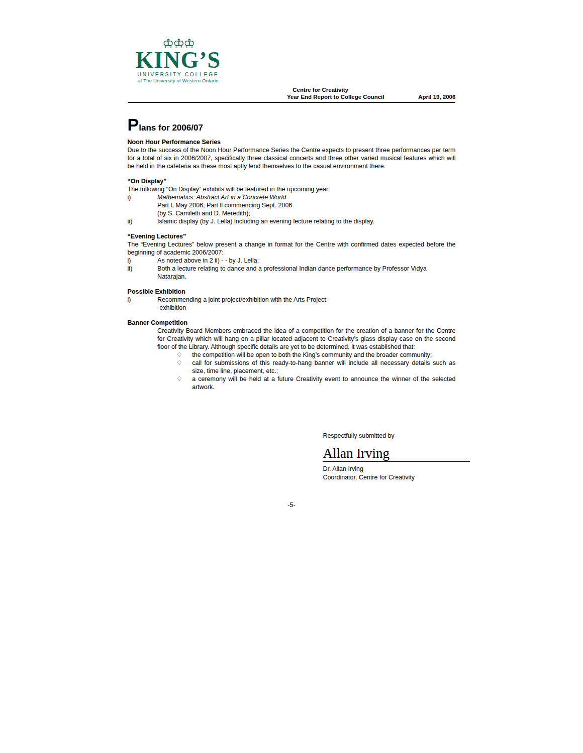♔♔♔
KING’S
UNIVERSITY COLLEGE
at The University of Western Ontario
Centre for Creativity
Year End Report to College Council
April 19, 2006
Plans for 2006/07
Noon Hour Performance Series
Due to the success of the Noon Hour Performance Series the Centre expects to present three performances per term for a total of six in 2006/2007, specifically three classical concerts and three other varied musical features which will be held in the cafeteria as these most aptly lend themselves to the casual environment there.
“On Display”
The following “On Display” exhibits will be featured in the upcoming year:
i)
Mathematics: Abstract Art in a Concrete World
Part l, May 2006; Part ll commencing Sept. 2006
(by S. Camiletti and D. Meredith);
ii)
Islamic display (by J. Lella) including an evening lecture relating to the display.
“Evening Lectures”
The “Evening Lectures” below present a change in format for the Centre with confirmed dates expected before the beginning of academic 2006/2007:
i)
As noted above in 2 ii) - - by J. Lella;
ii)
Both a lecture relating to dance and a professional Indian dance performance by Professor Vidya Natarajan.
Possible Exhibition
i)
Recommending a joint project/exhibition with the Arts Project
-exhibition
Banner Competition
Creativity Board Members embraced the idea of a competition for the creation of a banner for the Centre for Creativity which will hang on a pillar located adjacent to Creativity’s glass display case on the second floor of the Library. Although specific details are yet to be determined, it was established that:
♢
the competition will be open to both the King’s community and the broader community;
♢
call for submissions of this ready-to-hang banner will include all necessary details such as size, time line, placement, etc.;
♢
a ceremony will be held at a future Creativity event to announce the winner of the selected artwork.
Respectfully submitted by
Allan Irving
Dr. Allan Irving
Coordinator, Centre for Creativity
-5-